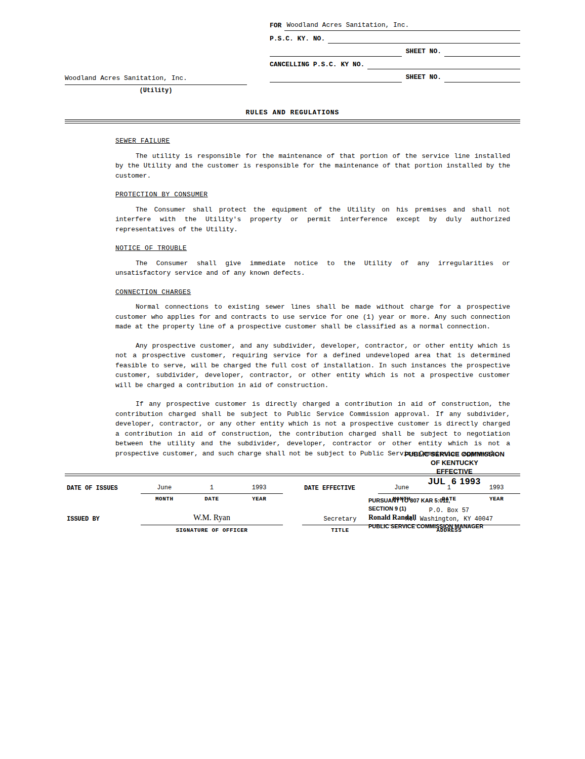FOR Woodland Acres Sanitation, Inc.
P.S.C. KY. NO.
SHEET NO.
CANCELLING P.S.C. KY NO.
SHEET NO.
Woodland Acres Sanitation, Inc.
(Utility)
RULES AND REGULATIONS
SEWER FAILURE
The utility is responsible for the maintenance of that portion of the service line installed by the Utility and the customer is responsible for the maintenance of that portion installed by the customer.
PROTECTION BY CONSUMER
The Consumer shall protect the equipment of the Utility on his premises and shall not interfere with the Utility's property or permit interference except by duly authorized representatives of the Utility.
NOTICE OF TROUBLE
The Consumer shall give immediate notice to the Utility of any irregularities or unsatisfactory service and of any known defects.
CONNECTION CHARGES
Normal connections to existing sewer lines shall be made without charge for a prospective customer who applies for and contracts to use service for one (1) year or more. Any such connection made at the property line of a prospective customer shall be classified as a normal connection.
Any prospective customer, and any subdivider, developer, contractor, or other entity which is not a prospective customer, requiring service for a defined undeveloped area that is determined feasible to serve, will be charged the full cost of installation. In such instances the prospective customer, subdivider, developer, contractor, or other entity which is not a prospective customer will be charged a contribution in aid of construction.
If any prospective customer is directly charged a contribution in aid of construction, the contribution charged shall be subject to Public Service Commission approval. If any subdivider, developer, contractor, or any other entity which is not a prospective customer is directly charged a contribution in aid of construction, the contribution charged shall be subject to negotiation between the utility and the subdivider, developer, contractor or other entity which is not a prospective customer, and such charge shall not be subject to Public Service Commission approval.
PUBLIC SERVICE COMMISSION
OF KENTUCKY
EFFECTIVE
JUL 6 1993
| DATE OF ISSUES | June | 1 | 1993 | | DATE EFFECTIVE | June | 1 | 1993 |
| | MONTH | DATE | YEAR | | | MONTH | DATE | YEAR |
| ISSUED BY | W.M. Ryan | | Secretary | P.O. Box 57 Mt. Washington, KY 40047 |
| | SIGNATURE OF OFFICER | | TITLE | ADDRESS |
PURSUANT TO 807 KAR 5:011,
SECTION 9 (1)
Ronald Randall
PUBLIC SERVICE COMMISSION MANAGER